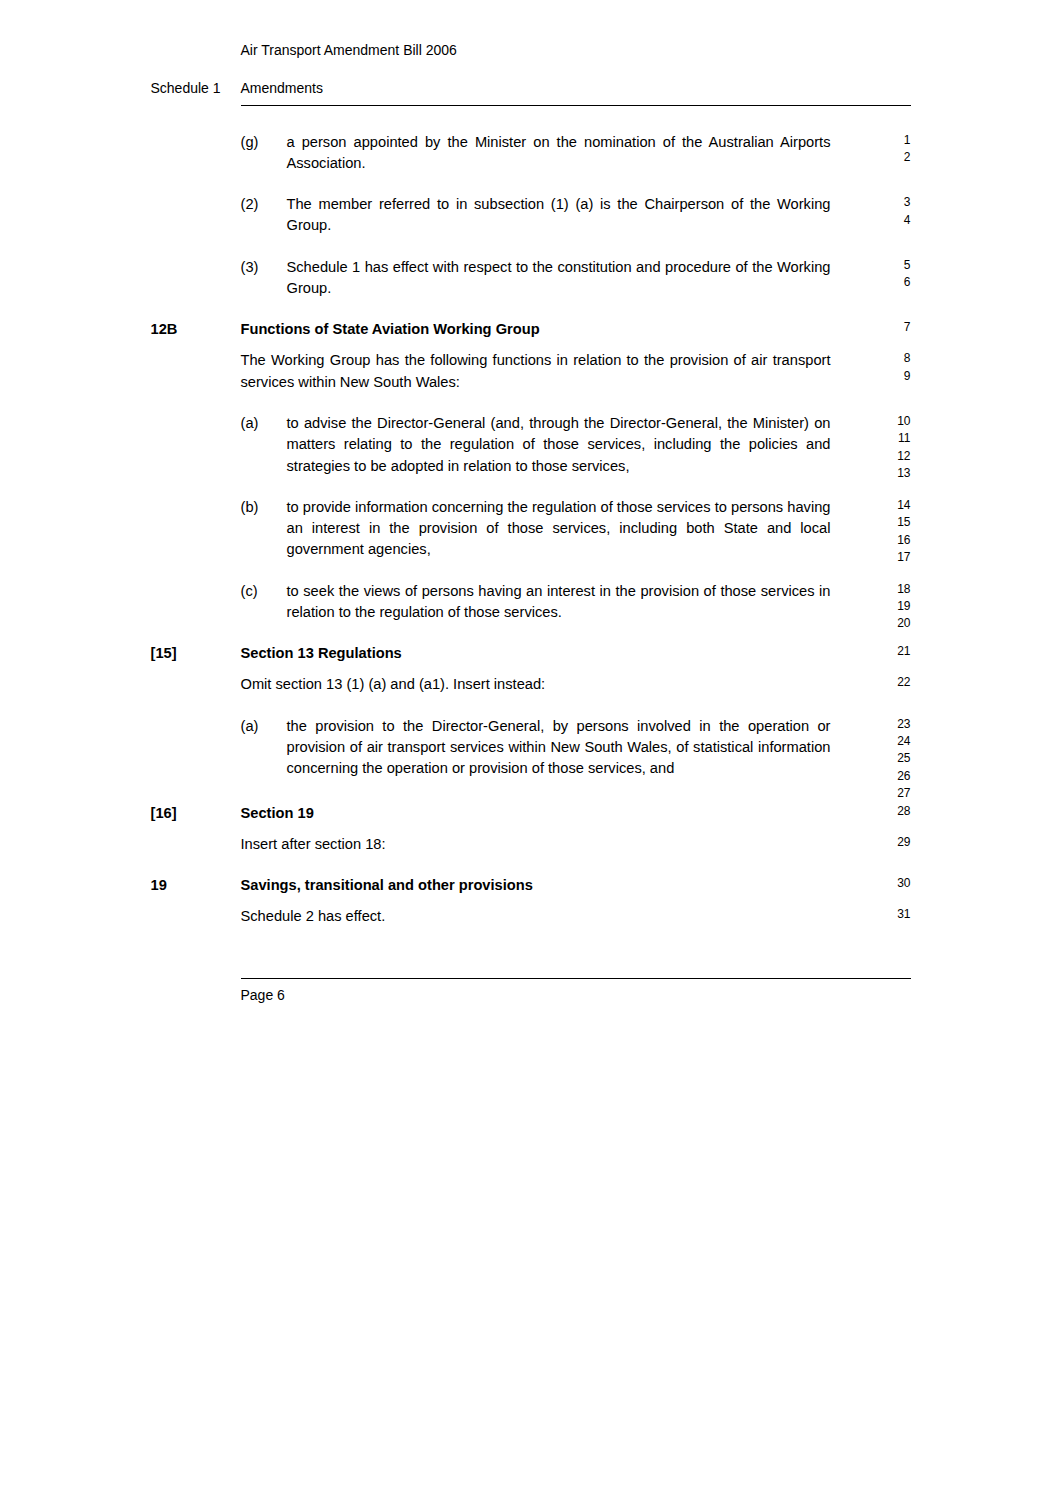Air Transport Amendment Bill 2006
Schedule 1
Amendments
(g)
a person appointed by the Minister on the nomination of the Australian Airports Association.
1 2
(2)
The member referred to in subsection (1) (a) is the Chairperson of the Working Group.
3 4
(3)
Schedule 1 has effect with respect to the constitution and procedure of the Working Group.
5 6
12B
Functions of State Aviation Working Group
7
The Working Group has the following functions in relation to the provision of air transport services within New South Wales:
8 9
(a)
to advise the Director-General (and, through the Director-General, the Minister) on matters relating to the regulation of those services, including the policies and strategies to be adopted in relation to those services,
10 11 12 13
(b)
to provide information concerning the regulation of those services to persons having an interest in the provision of those services, including both State and local government agencies,
14 15 16 17
(c)
to seek the views of persons having an interest in the provision of those services in relation to the regulation of those services.
18 19 20
[15]
Section 13 Regulations
21
Omit section 13 (1) (a) and (a1). Insert instead:
22
(a)
the provision to the Director-General, by persons involved in the operation or provision of air transport services within New South Wales, of statistical information concerning the operation or provision of those services, and
23 24 25 26 27
[16]
Section 19
28
Insert after section 18:
29
19
Savings, transitional and other provisions
30
Schedule 2 has effect.
31
Page 6